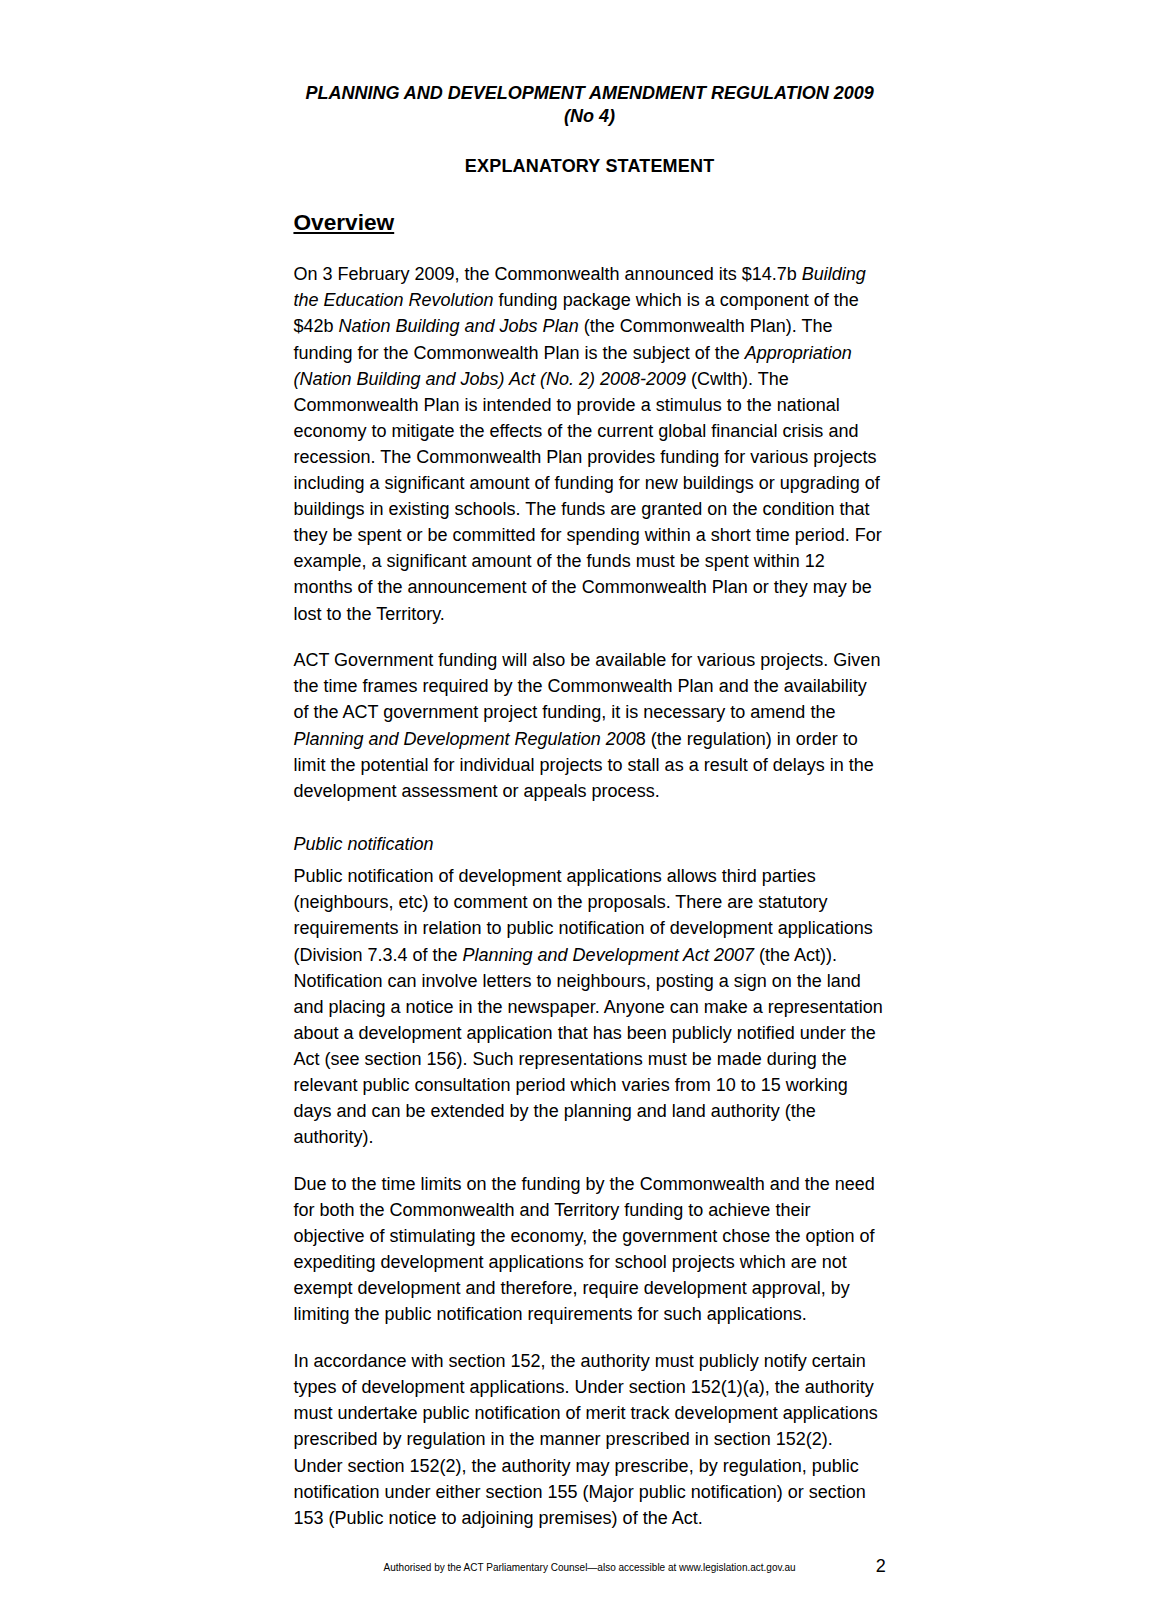PLANNING AND DEVELOPMENT AMENDMENT REGULATION 2009 (No 4)
EXPLANATORY STATEMENT
Overview
On 3 February 2009, the Commonwealth announced its $14.7b Building the Education Revolution funding package which is a component of the $42b Nation Building and Jobs Plan (the Commonwealth Plan). The funding for the Commonwealth Plan is the subject of the Appropriation (Nation Building and Jobs) Act (No. 2) 2008-2009 (Cwlth). The Commonwealth Plan is intended to provide a stimulus to the national economy to mitigate the effects of the current global financial crisis and recession. The Commonwealth Plan provides funding for various projects including a significant amount of funding for new buildings or upgrading of buildings in existing schools. The funds are granted on the condition that they be spent or be committed for spending within a short time period. For example, a significant amount of the funds must be spent within 12 months of the announcement of the Commonwealth Plan or they may be lost to the Territory.
ACT Government funding will also be available for various projects. Given the time frames required by the Commonwealth Plan and the availability of the ACT government project funding, it is necessary to amend the Planning and Development Regulation 2008 (the regulation) in order to limit the potential for individual projects to stall as a result of delays in the development assessment or appeals process.
Public notification
Public notification of development applications allows third parties (neighbours, etc) to comment on the proposals. There are statutory requirements in relation to public notification of development applications (Division 7.3.4 of the Planning and Development Act 2007 (the Act)). Notification can involve letters to neighbours, posting a sign on the land and placing a notice in the newspaper. Anyone can make a representation about a development application that has been publicly notified under the Act (see section 156). Such representations must be made during the relevant public consultation period which varies from 10 to 15 working days and can be extended by the planning and land authority (the authority).
Due to the time limits on the funding by the Commonwealth and the need for both the Commonwealth and Territory funding to achieve their objective of stimulating the economy, the government chose the option of expediting development applications for school projects which are not exempt development and therefore, require development approval, by limiting the public notification requirements for such applications.
In accordance with section 152, the authority must publicly notify certain types of development applications. Under section 152(1)(a), the authority must undertake public notification of merit track development applications prescribed by regulation in the manner prescribed in section 152(2). Under section 152(2), the authority may prescribe, by regulation, public notification under either section 155 (Major public notification) or section 153 (Public notice to adjoining premises) of the Act.
Authorised by the ACT Parliamentary Counsel—also accessible at www.legislation.act.gov.au
2